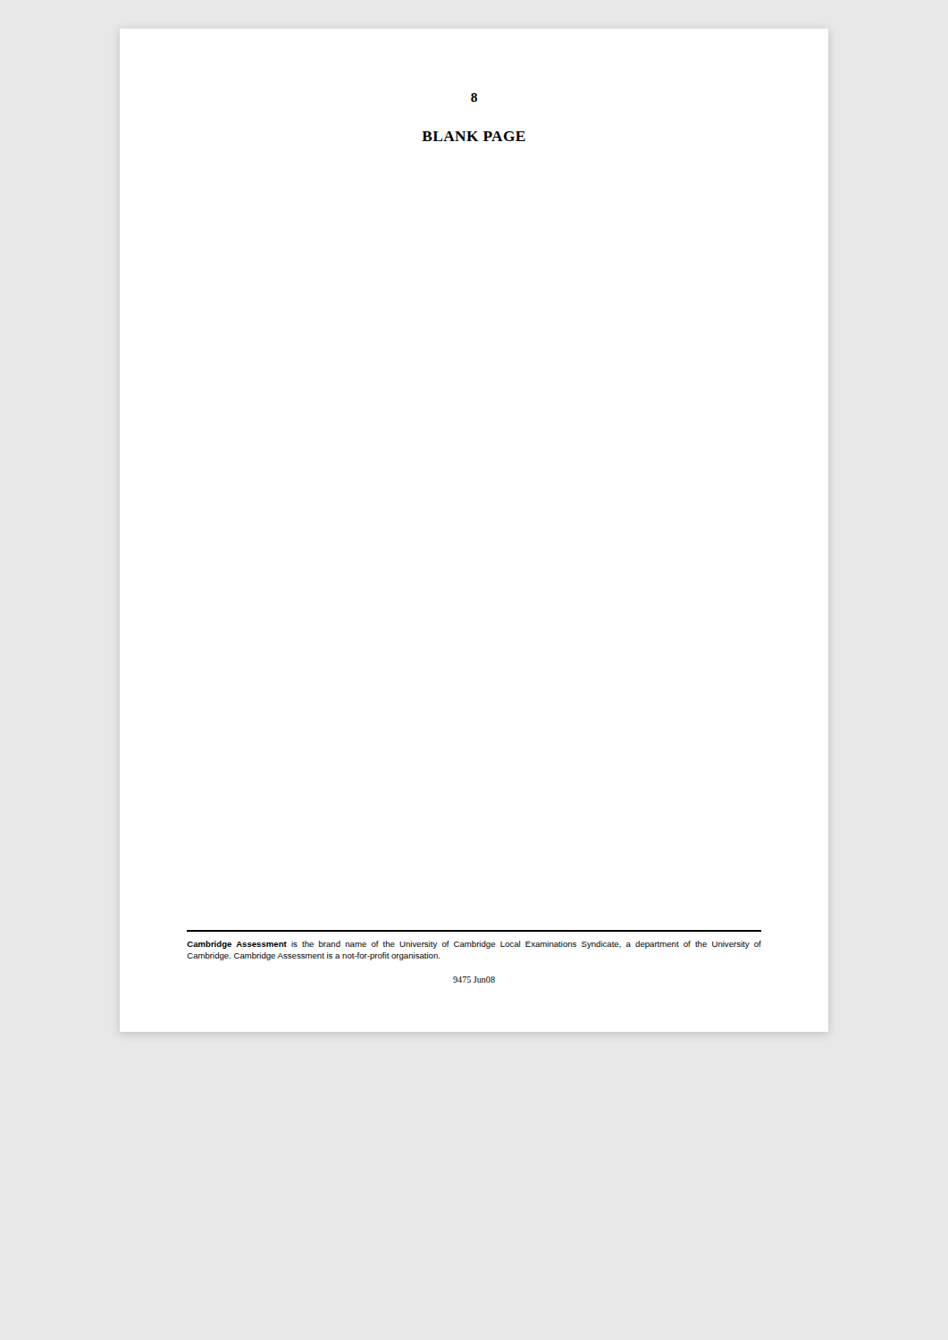8
BLANK PAGE
Cambridge Assessment is the brand name of the University of Cambridge Local Examinations Syndicate, a department of the University of Cambridge. Cambridge Assessment is a not-for-profit organisation.
9475 Jun08